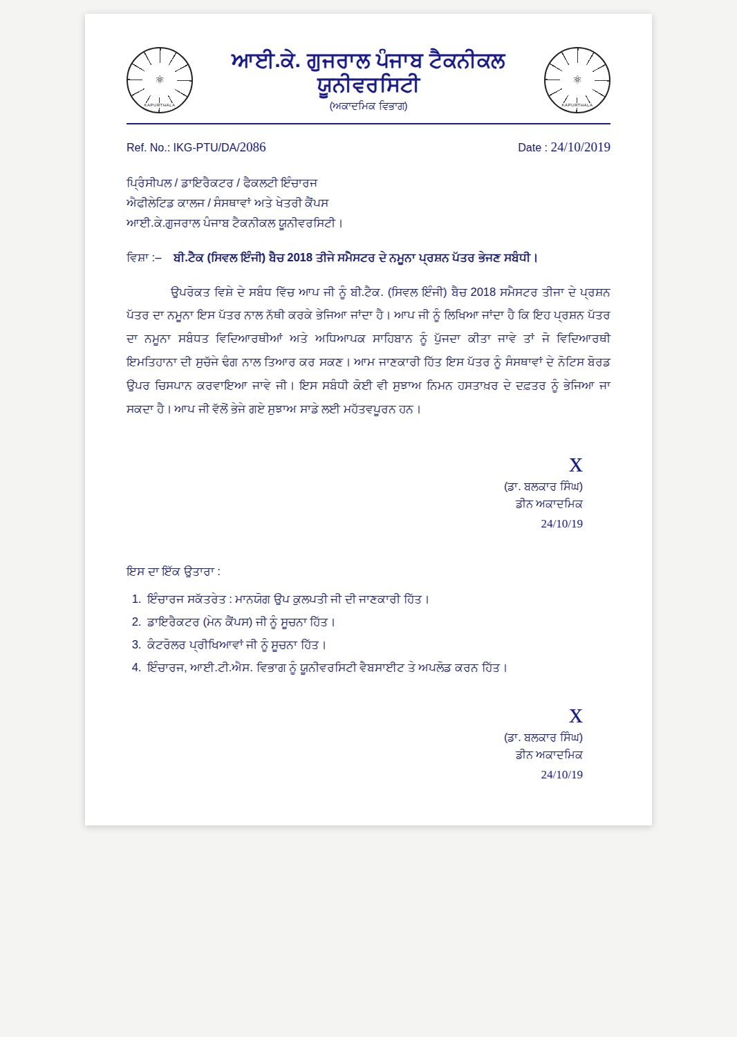⚛
ਆਈ.ਕੇ. ਗੁਜਰਾਲ ਪੰਜਾਬ ਟੈਕਨੀਕਲ ਯੂਨੀਵਰਸਿਟੀ
(ਅਕਾਦਮਿਕ ਵਿਭਾਗ)
⚛
Ref. No.: IKG-PTU/DA/2086
Date : 24/10/2019
ਪ੍ਰਿੰਸੀਪਲ / ਡਾਇਰੈਕਟਰ / ਫੈਕਲਟੀ ਇੰਚਾਰਜ
ਐਫੀਲੇਟਿਡ ਕਾਲਜ / ਸੰਸਥਾਵਾਂ ਅਤੇ ਖੇਤਰੀ ਕੈਂਪਸ
ਆਈ.ਕੇ.ਗੁਜਰਾਲ ਪੰਜਾਬ ਟੈਕਨੀਕਲ ਯੂਨੀਵਰਸਿਟੀ।
ਵਿਸ਼ਾ :– ਬੀ.ਟੈਕ (ਸਿਵਲ ਇੰਜੀ) ਬੈਚ 2018 ਤੀਜੇ ਸਮੈਸਟਰ ਦੇ ਨਮੂਨਾ ਪ੍ਰਸ਼ਨ ਪੱਤਰ ਭੇਜਣ ਸਬੰਧੀ।
ਉਪਰੋਕਤ ਵਿਸ਼ੇ ਦੇ ਸਬੰਧ ਵਿੱਚ ਆਪ ਜੀ ਨੂੰ ਬੀ.ਟੈਕ. (ਸਿਵਲ ਇੰਜੀ) ਬੈਚ 2018 ਸਮੈਸਟਰ ਤੀਜਾ ਦੇ ਪ੍ਰਸ਼ਨ ਪੱਤਰ ਦਾ ਨਮੂਨਾ ਇਸ ਪੱਤਰ ਨਾਲ ਨੱਥੀ ਕਰਕੇ ਭੇਜਿਆ ਜਾਂਦਾ ਹੈ। ਆਪ ਜੀ ਨੂੰ ਲਿਖਿਆ ਜਾਂਦਾ ਹੈ ਕਿ ਇਹ ਪ੍ਰਸ਼ਨ ਪੱਤਰ ਦਾ ਨਮੂਨਾ ਸਬੰਧਤ ਵਿਦਿਆਰਥੀਆਂ ਅਤੇ ਅਧਿਆਪਕ ਸਾਹਿਬਾਨ ਨੂੰ ਪੁੱਜਦਾ ਕੀਤਾ ਜਾਵੇ ਤਾਂ ਜੋ ਵਿਦਿਆਰਥੀ ਇਮਤਿਹਾਨਾ ਦੀ ਸੁਚੱਜੇ ਢੰਗ ਨਾਲ ਤਿਆਰ ਕਰ ਸਕਣ। ਆਮ ਜਾਣਕਾਰੀ ਹਿੱਤ ਇਸ ਪੱਤਰ ਨੂੰ ਸੰਸਥਾਵਾਂ ਦੇ ਨੋਟਿਸ ਬੋਰਡ ਉਪਰ ਚਿਸਪਾਨ ਕਰਵਾਇਆ ਜਾਵੇ ਜੀ। ਇਸ ਸਬੰਧੀ ਕੋਈ ਵੀ ਸੁਝਾਅ ਨਿਮਨ ਹਸਤਾਖ਼ਰ ਦੇ ਦਫ਼ਤਰ ਨੂੰ ਭੇਜਿਆ ਜਾ ਸਕਦਾ ਹੈ। ਆਪ ਜੀ ਵੱਲੋਂ ਭੇਜੇ ਗਏ ਸੁਝਾਅ ਸਾਡੇ ਲਈ ਮਹੱਤਵਪੂਰਨ ਹਨ।
x (ਡਾ. ਬਲਕਾਰ ਸਿੰਘ)
ਡੀਨ ਅਕਾਦਮਿਕ 24/10/19
ਇਸ ਦਾ ਇੱਕ ਉਤਾਰਾ :
ਇੰਚਾਰਜ ਸਕੱਤਰੇਤ : ਮਾਨਯੋਗ ਉਪ ਕੁਲਪਤੀ ਜੀ ਦੀ ਜਾਣਕਾਰੀ ਹਿੱਤ।
ਡਾਇਰੈਕਟਰ (ਮੇਨ ਕੈਂਪਸ) ਜੀ ਨੂੰ ਸੂਚਨਾ ਹਿੱਤ।
ਕੰਟਰੋਲਰ ਪ੍ਰੀਖਿਆਵਾਂ ਜੀ ਨੂੰ ਸੂਚਨਾ ਹਿੱਤ।
ਇੰਚਾਰਜ, ਆਈ.ਟੀ.ਐਸ. ਵਿਭਾਗ ਨੂੰ ਯੂਨੀਵਰਸਿਟੀ ਵੈਬਸਾਈਟ ਤੇ ਅਪਲੋਡ ਕਰਨ ਹਿੱਤ।
x (ਡਾ. ਬਲਕਾਰ ਸਿੰਘ)
ਡੀਨ ਅਕਾਦਮਿਕ 24/10/19